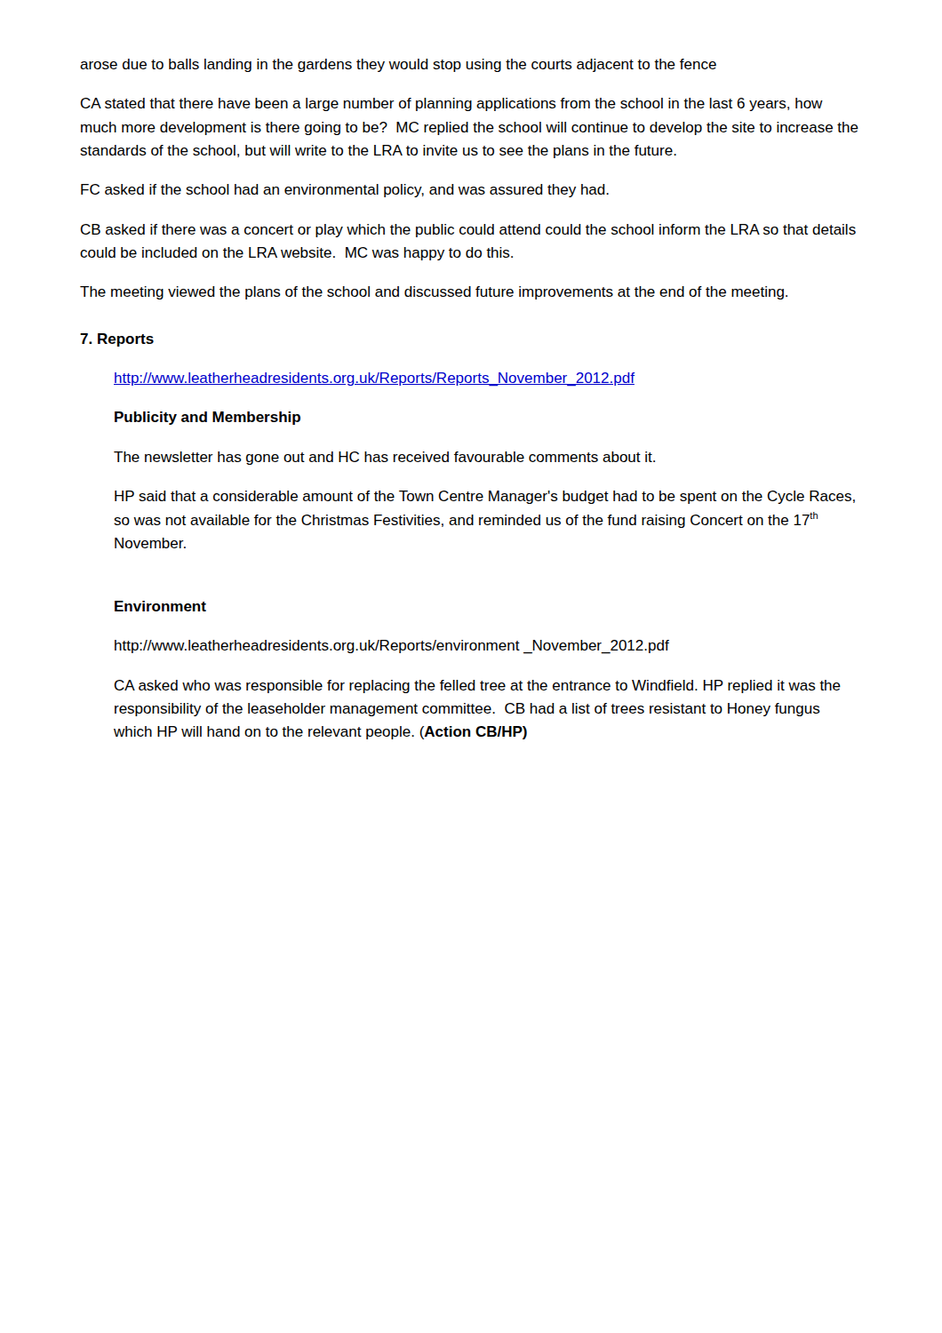arose due to balls landing in the gardens they would stop using the courts adjacent to the fence
CA stated that there have been a large number of planning applications from the school in the last 6 years, how much more development is there going to be? MC replied the school will continue to develop the site to increase the standards of the school, but will write to the LRA to invite us to see the plans in the future.
FC asked if the school had an environmental policy, and was assured they had.
CB asked if there was a concert or play which the public could attend could the school inform the LRA so that details could be included on the LRA website. MC was happy to do this.
The meeting viewed the plans of the school and discussed future improvements at the end of the meeting.
7. Reports
http://www.leatherheadresidents.org.uk/Reports/Reports_November_2012.pdf
Publicity and Membership
The newsletter has gone out and HC has received favourable comments about it.
HP said that a considerable amount of the Town Centre Manager's budget had to be spent on the Cycle Races, so was not available for the Christmas Festivities, and reminded us of the fund raising Concert on the 17th November.
Environment
http://www.leatherheadresidents.org.uk/Reports/environment _November_2012.pdf
CA asked who was responsible for replacing the felled tree at the entrance to Windfield. HP replied it was the responsibility of the leaseholder management committee. CB had a list of trees resistant to Honey fungus which HP will hand on to the relevant people. (Action CB/HP)